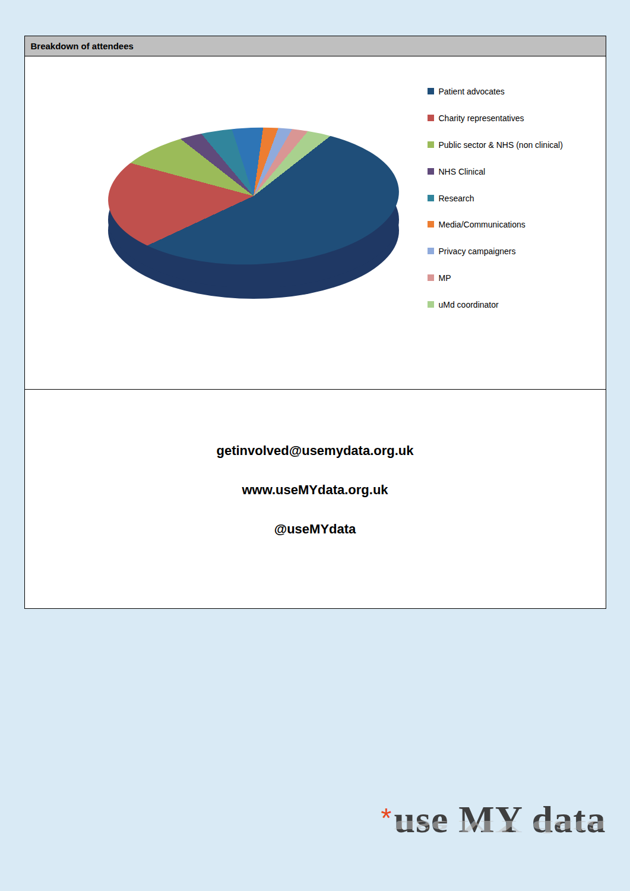Breakdown of attendees
Patient advocates
Charity representatives
Public sector & NHS (non clinical)
NHS Clinical
Research
Media/Communications
Privacy campaigners
MP
uMd coordinator
getinvolved@usemydata.org.uk
www.useMYdata.org.uk
@useMYdata
*use MY data use MY data